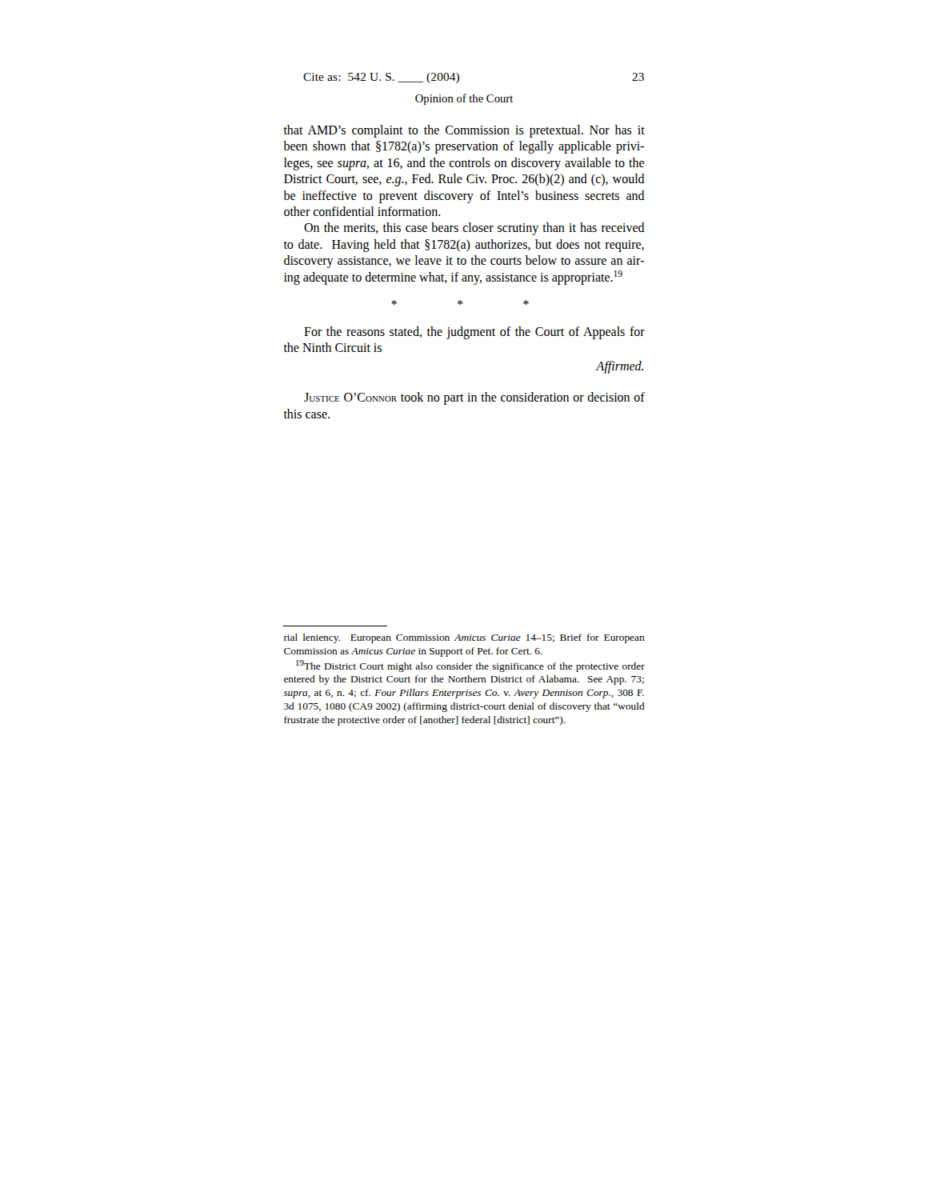Cite as: 542 U. S. ____ (2004) 23
Opinion of the Court
that AMD’s complaint to the Commission is pretextual. Nor has it been shown that §1782(a)’s preservation of legally applicable privileges, see supra, at 16, and the controls on discovery available to the District Court, see, e.g., Fed. Rule Civ. Proc. 26(b)(2) and (c), would be ineffective to prevent discovery of Intel’s business secrets and other confidential information.
On the merits, this case bears closer scrutiny than it has received to date. Having held that §1782(a) authorizes, but does not require, discovery assistance, we leave it to the courts below to assure an airing adequate to determine what, if any, assistance is appropriate.19
* * *
For the reasons stated, the judgment of the Court of Appeals for the Ninth Circuit is
Affirmed.
Justice O’Connor took no part in the consideration or decision of this case.
rial leniency. European Commission Amicus Curiae 14–15; Brief for European Commission as Amicus Curiae in Support of Pet. for Cert. 6.
19 The District Court might also consider the significance of the protective order entered by the District Court for the Northern District of Alabama. See App. 73; supra, at 6, n. 4; cf. Four Pillars Enterprises Co. v. Avery Dennison Corp., 308 F. 3d 1075, 1080 (CA9 2002) (affirming district-court denial of discovery that “would frustrate the protective order of [another] federal [district] court”).